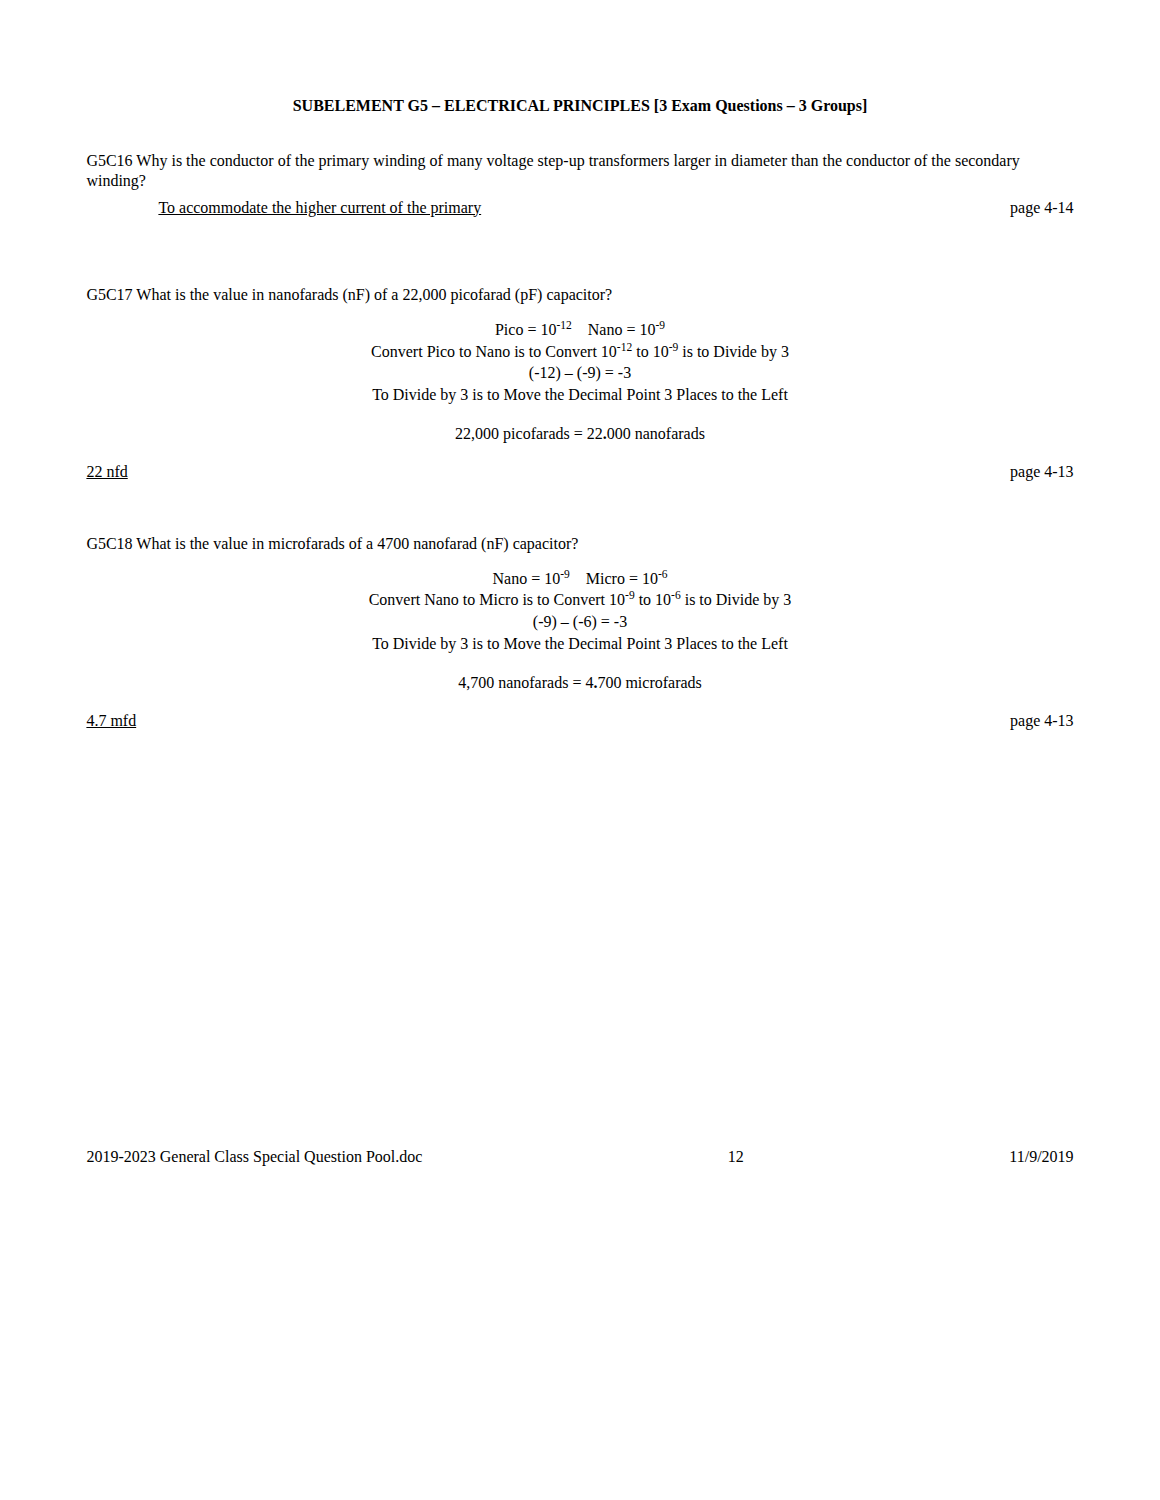SUBELEMENT G5 – ELECTRICAL PRINCIPLES [3 Exam Questions – 3 Groups]
G5C16 Why is the conductor of the primary winding of many voltage step-up transformers larger in diameter than the conductor of the secondary winding?
To accommodate the higher current of the primary page 4-14
G5C17 What is the value in nanofarads (nF) of a 22,000 picofarad (pF) capacitor?
Pico = 10-12 Nano = 10-9
Convert Pico to Nano is to Convert 10-12 to 10-9 is to Divide by 3
(-12) – (-9) = -3
To Divide by 3 is to Move the Decimal Point 3 Places to the Left
22,000 picofarads = 22. 000 nanofarads
22 nfd page 4-13
G5C18 What is the value in microfarads of a 4700 nanofarad (nF) capacitor?
Nano = 10-9 Micro = 10-6
Convert Nano to Micro is to Convert 10-9 to 10-6 is to Divide by 3
(-9) – (-6) = -3
To Divide by 3 is to Move the Decimal Point 3 Places to the Left
4,700 nanofarads = 4. 700 microfarads
4.7 mfd page 4-13
2019-2023 General Class Special Question Pool.doc 12 11/9/2019